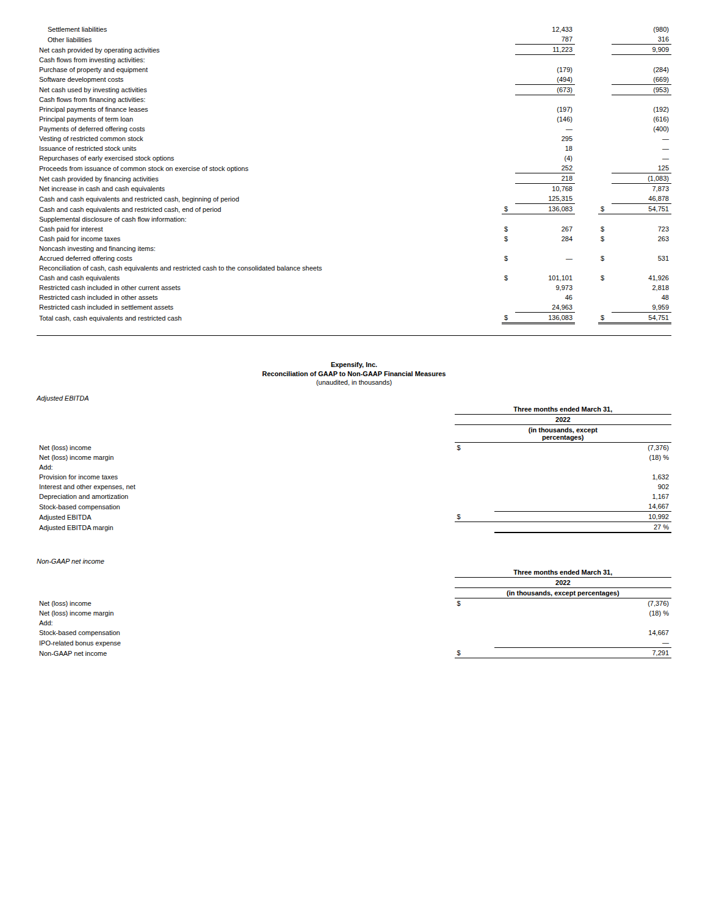| Settlement liabilities | | | 12,433 | | | (980) |
| Other liabilities | | | 787 | | | 316 |
| Net cash provided by operating activities | | | 11,223 | | | 9,909 |
| Cash flows from investing activities: | | | | | | |
| Purchase of property and equipment | | | (179) | | | (284) |
| Software development costs | | | (494) | | | (669) |
| Net cash used by investing activities | | | (673) | | | (953) |
| Cash flows from financing activities: | | | | | | |
| Principal payments of finance leases | | | (197) | | | (192) |
| Principal payments of term loan | | | (146) | | | (616) |
| Payments of deferred offering costs | | | — | | | (400) |
| Vesting of restricted common stock | | | 295 | | | — |
| Issuance of restricted stock units | | | 18 | | | — |
| Repurchases of early exercised stock options | | | (4) | | | — |
| Proceeds from issuance of common stock on exercise of stock options | | | 252 | | | 125 |
| Net cash provided by financing activities | | | 218 | | | (1,083) |
| Net increase in cash and cash equivalents | | | 10,768 | | | 7,873 |
| Cash and cash equivalents and restricted cash, beginning of period | | | 125,315 | | | 46,878 |
| Cash and cash equivalents and restricted cash, end of period | | $ | 136,083 | | $ | 54,751 |
| Supplemental disclosure of cash flow information: | | | | | | |
| Cash paid for interest | | $ | 267 | | $ | 723 |
| Cash paid for income taxes | | $ | 284 | | $ | 263 |
| Noncash investing and financing items: | | | | | | |
| Accrued deferred offering costs | | $ | — | | $ | 531 |
| Reconciliation of cash, cash equivalents and restricted cash to the consolidated balance sheets | | | | | | |
| Cash and cash equivalents | | $ | 101,101 | | $ | 41,926 |
| Restricted cash included in other current assets | | | 9,973 | | | 2,818 |
| Restricted cash included in other assets | | | 46 | | | 48 |
| Restricted cash included in settlement assets | | | 24,963 | | | 9,959 |
| Total cash, cash equivalents and restricted cash | | $ | 136,083 | | $ | 54,751 |
Expensify, Inc.
Reconciliation of GAAP to Non-GAAP Financial Measures
(unaudited, in thousands)
Adjusted EBITDA
| | | Three months ended March 31, |
| | | 2022 |
| | | (in thousands, except percentages) |
| Net (loss) income | | $ | (7,376) |
| Net (loss) income margin | | | (18) % |
| Add: | | | |
| Provision for income taxes | | | 1,632 |
| Interest and other expenses, net | | | 902 |
| Depreciation and amortization | | | 1,167 |
| Stock-based compensation | | | 14,667 |
| Adjusted EBITDA | | $ | 10,992 |
| Adjusted EBITDA margin | | | 27 % |
Non-GAAP net income
| | | Three months ended March 31, |
| | | 2022 |
| | | (in thousands, except percentages) |
| Net (loss) income | | $ | (7,376) |
| Net (loss) income margin | | | (18) % |
| Add: | | | |
| Stock-based compensation | | | 14,667 |
| IPO-related bonus expense | | | — |
| Non-GAAP net income | | $ | 7,291 |